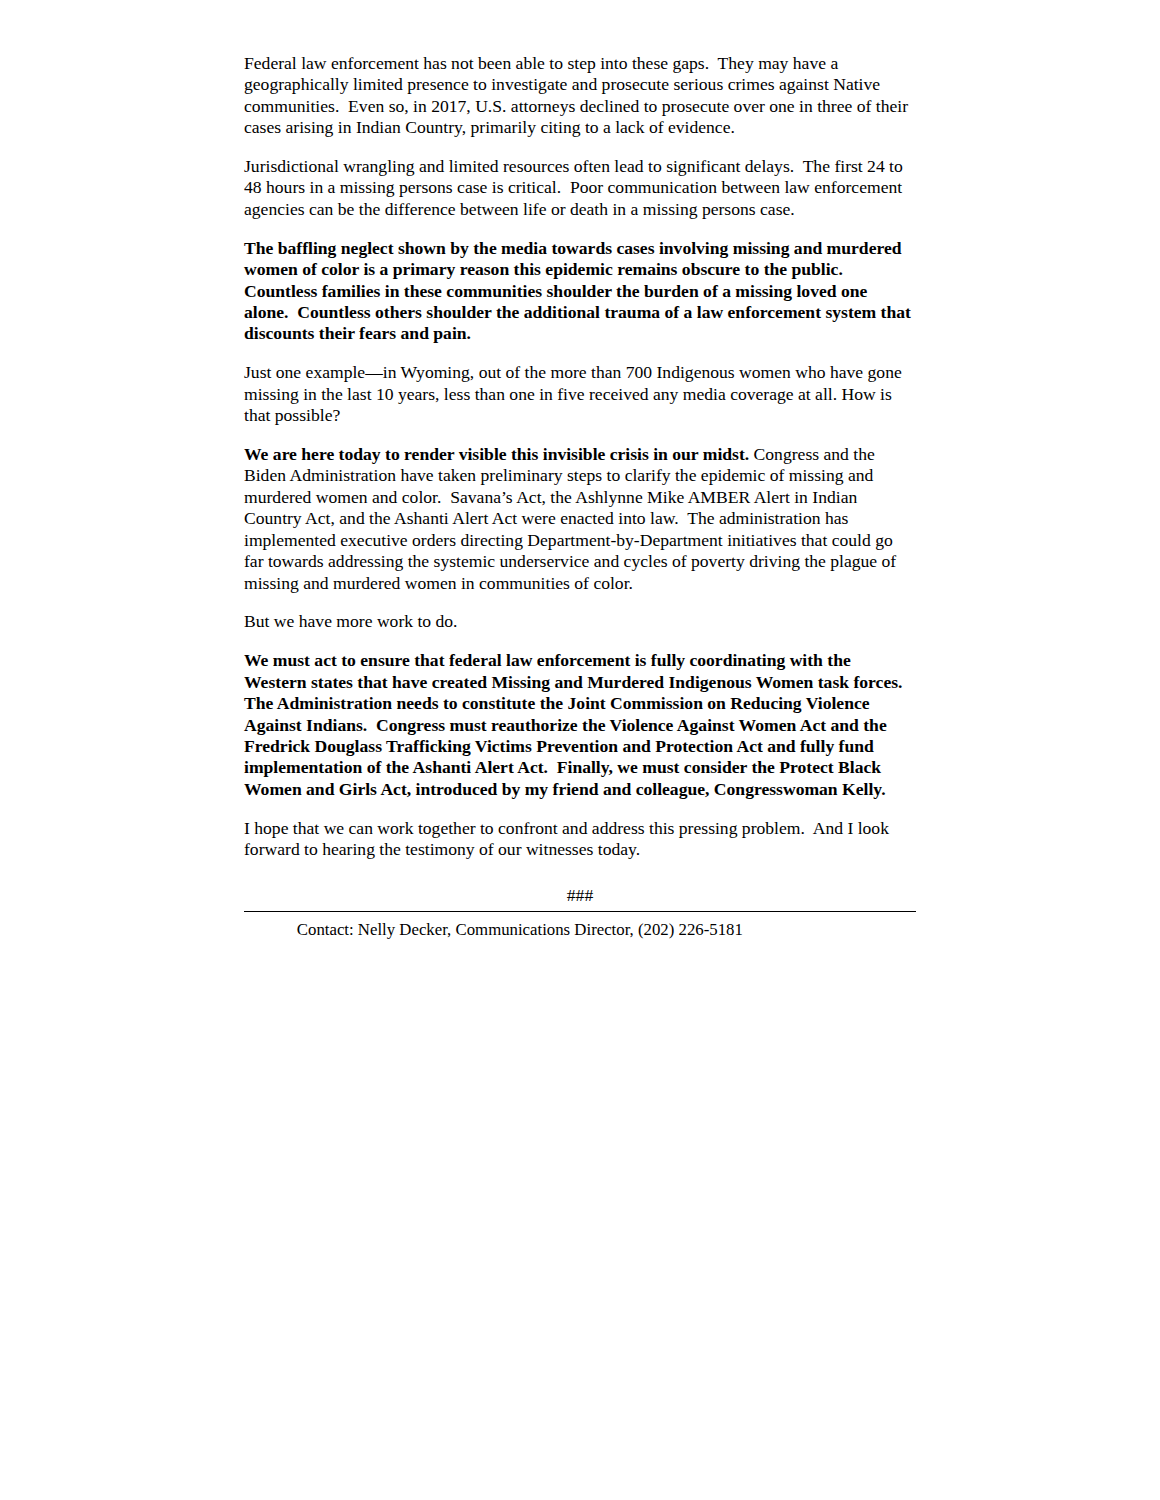Federal law enforcement has not been able to step into these gaps. They may have a geographically limited presence to investigate and prosecute serious crimes against Native communities. Even so, in 2017, U.S. attorneys declined to prosecute over one in three of their cases arising in Indian Country, primarily citing to a lack of evidence.
Jurisdictional wrangling and limited resources often lead to significant delays. The first 24 to 48 hours in a missing persons case is critical. Poor communication between law enforcement agencies can be the difference between life or death in a missing persons case.
The baffling neglect shown by the media towards cases involving missing and murdered women of color is a primary reason this epidemic remains obscure to the public. Countless families in these communities shoulder the burden of a missing loved one alone. Countless others shoulder the additional trauma of a law enforcement system that discounts their fears and pain.
Just one example—in Wyoming, out of the more than 700 Indigenous women who have gone missing in the last 10 years, less than one in five received any media coverage at all. How is that possible?
We are here today to render visible this invisible crisis in our midst. Congress and the Biden Administration have taken preliminary steps to clarify the epidemic of missing and murdered women and color. Savana’s Act, the Ashlynne Mike AMBER Alert in Indian Country Act, and the Ashanti Alert Act were enacted into law. The administration has implemented executive orders directing Department-by-Department initiatives that could go far towards addressing the systemic underservice and cycles of poverty driving the plague of missing and murdered women in communities of color.
But we have more work to do.
We must act to ensure that federal law enforcement is fully coordinating with the Western states that have created Missing and Murdered Indigenous Women task forces. The Administration needs to constitute the Joint Commission on Reducing Violence Against Indians. Congress must reauthorize the Violence Against Women Act and the Fredrick Douglass Trafficking Victims Prevention and Protection Act and fully fund implementation of the Ashanti Alert Act. Finally, we must consider the Protect Black Women and Girls Act, introduced by my friend and colleague, Congresswoman Kelly.
I hope that we can work together to confront and address this pressing problem. And I look forward to hearing the testimony of our witnesses today.
###
Contact: Nelly Decker, Communications Director, (202) 226-5181